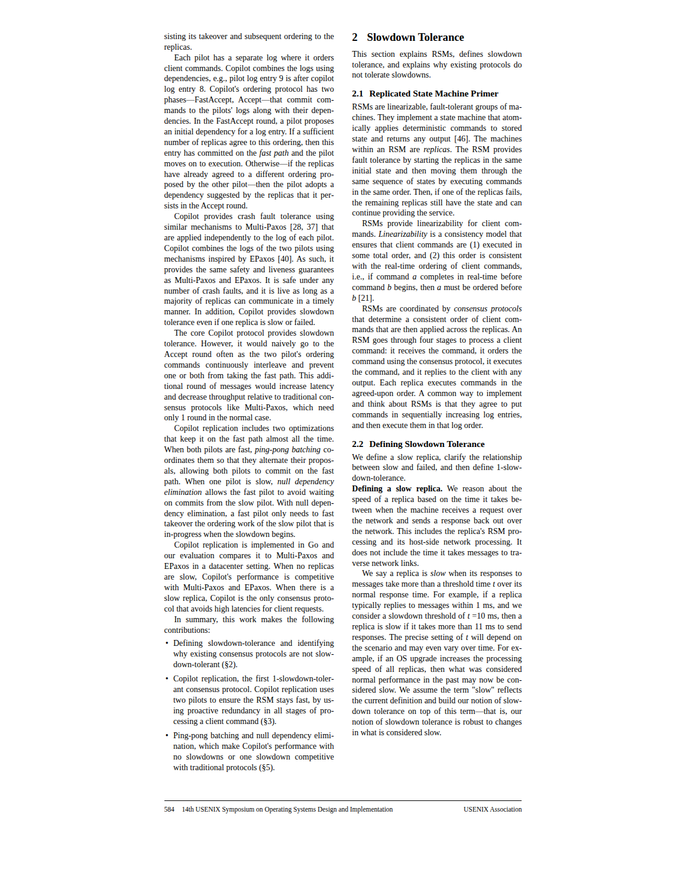sisting its takeover and subsequent ordering to the replicas.
Each pilot has a separate log where it orders client commands. Copilot combines the logs using dependencies, e.g., pilot log entry 9 is after copilot log entry 8. Copilot's ordering protocol has two phases—FastAccept, Accept—that commit commands to the pilots' logs along with their dependencies. In the FastAccept round, a pilot proposes an initial dependency for a log entry. If a sufficient number of replicas agree to this ordering, then this entry has committed on the fast path and the pilot moves on to execution. Otherwise—if the replicas have already agreed to a different ordering proposed by the other pilot—then the pilot adopts a dependency suggested by the replicas that it persists in the Accept round.
Copilot provides crash fault tolerance using similar mechanisms to Multi-Paxos [28, 37] that are applied independently to the log of each pilot. Copilot combines the logs of the two pilots using mechanisms inspired by EPaxos [40]. As such, it provides the same safety and liveness guarantees as Multi-Paxos and EPaxos. It is safe under any number of crash faults, and it is live as long as a majority of replicas can communicate in a timely manner. In addition, Copilot provides slowdown tolerance even if one replica is slow or failed.
The core Copilot protocol provides slowdown tolerance. However, it would naively go to the Accept round often as the two pilot's ordering commands continuously interleave and prevent one or both from taking the fast path. This additional round of messages would increase latency and decrease throughput relative to traditional consensus protocols like Multi-Paxos, which need only 1 round in the normal case.
Copilot replication includes two optimizations that keep it on the fast path almost all the time. When both pilots are fast, ping-pong batching coordinates them so that they alternate their proposals, allowing both pilots to commit on the fast path. When one pilot is slow, null dependency elimination allows the fast pilot to avoid waiting on commits from the slow pilot. With null dependency elimination, a fast pilot only needs to fast takeover the ordering work of the slow pilot that is in-progress when the slowdown begins.
Copilot replication is implemented in Go and our evaluation compares it to Multi-Paxos and EPaxos in a datacenter setting. When no replicas are slow, Copilot's performance is competitive with Multi-Paxos and EPaxos. When there is a slow replica, Copilot is the only consensus protocol that avoids high latencies for client requests.
In summary, this work makes the following contributions:
Defining slowdown-tolerance and identifying why existing consensus protocols are not slowdown-tolerant (§2).
Copilot replication, the first 1-slowdown-tolerant consensus protocol. Copilot replication uses two pilots to ensure the RSM stays fast, by using proactive redundancy in all stages of processing a client command (§3).
Ping-pong batching and null dependency elimination, which make Copilot's performance with no slowdowns or one slowdown competitive with traditional protocols (§5).
2 Slowdown Tolerance
This section explains RSMs, defines slowdown tolerance, and explains why existing protocols do not tolerate slowdowns.
2.1 Replicated State Machine Primer
RSMs are linearizable, fault-tolerant groups of machines. They implement a state machine that atomically applies deterministic commands to stored state and returns any output [46]. The machines within an RSM are replicas. The RSM provides fault tolerance by starting the replicas in the same initial state and then moving them through the same sequence of states by executing commands in the same order. Then, if one of the replicas fails, the remaining replicas still have the state and can continue providing the service.
RSMs provide linearizability for client commands. Linearizability is a consistency model that ensures that client commands are (1) executed in some total order, and (2) this order is consistent with the real-time ordering of client commands, i.e., if command a completes in real-time before command b begins, then a must be ordered before b [21].
RSMs are coordinated by consensus protocols that determine a consistent order of client commands that are then applied across the replicas. An RSM goes through four stages to process a client command: it receives the command, it orders the command using the consensus protocol, it executes the command, and it replies to the client with any output. Each replica executes commands in the agreed-upon order. A common way to implement and think about RSMs is that they agree to put commands in sequentially increasing log entries, and then execute them in that log order.
2.2 Defining Slowdown Tolerance
We define a slow replica, clarify the relationship between slow and failed, and then define 1-slowdown-tolerance.
Defining a slow replica. We reason about the speed of a replica based on the time it takes between when the machine receives a request over the network and sends a response back out over the network. This includes the replica's RSM processing and its host-side network processing. It does not include the time it takes messages to traverse network links.
We say a replica is slow when its responses to messages take more than a threshold time t over its normal response time. For example, if a replica typically replies to messages within 1 ms, and we consider a slowdown threshold of t =10 ms, then a replica is slow if it takes more than 11 ms to send responses. The precise setting of t will depend on the scenario and may even vary over time. For example, if an OS upgrade increases the processing speed of all replicas, then what was considered normal performance in the past may now be considered slow. We assume the term "slow" reflects the current definition and build our notion of slowdown tolerance on top of this term—that is, our notion of slowdown tolerance is robust to changes in what is considered slow.
58414th USENIX Symposium on Operating Systems Design and Implementation
USENIX Association